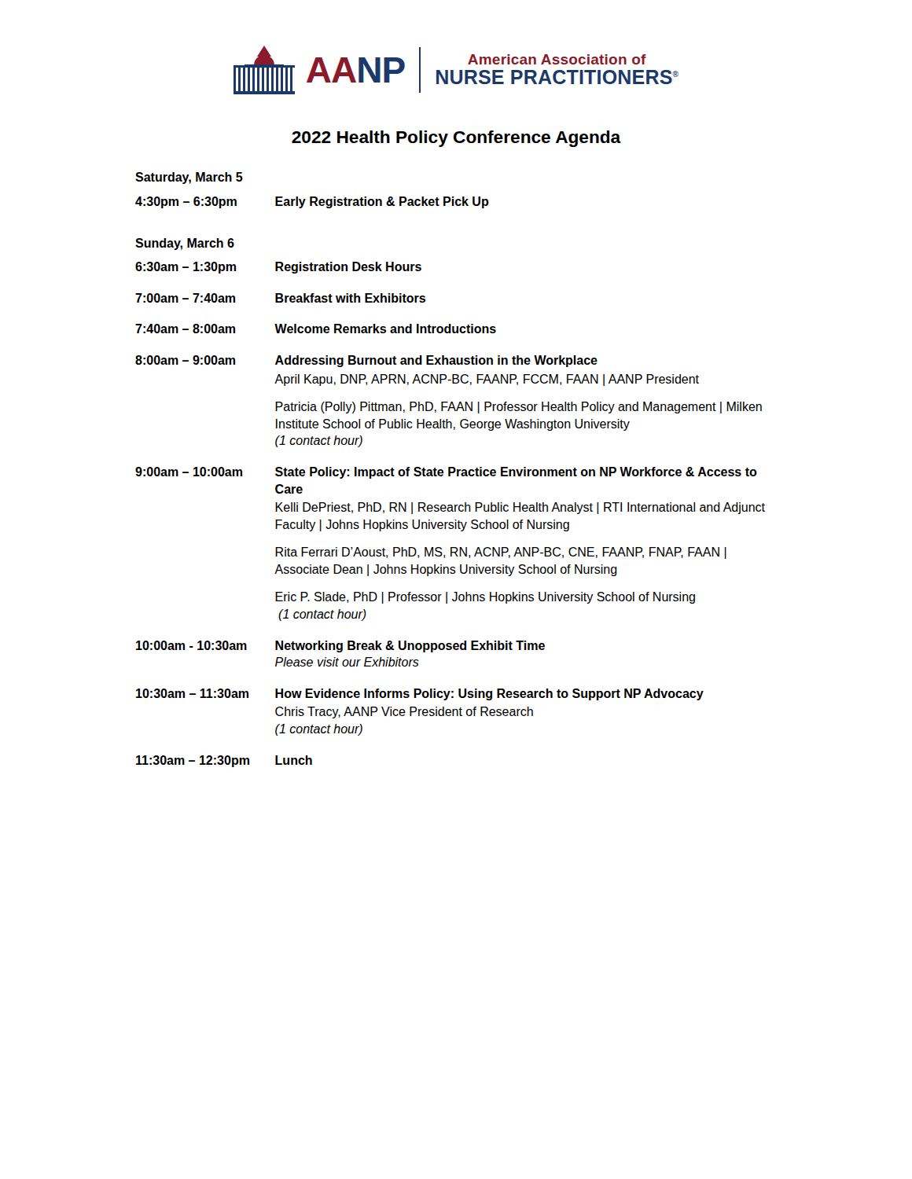AA NP
American Association of
NURSE PRACTITIONERS®
2022 Health Policy Conference Agenda
Saturday, March 5
| 4:30pm – 6:30pm | Early Registration & Packet Pick Up |
Sunday, March 6
| 6:30am – 1:30pm | Registration Desk Hours |
| 7:00am – 7:40am | Breakfast with Exhibitors |
| 7:40am – 8:00am | Welcome Remarks and Introductions |
| 8:00am – 9:00am | Addressing Burnout and Exhaustion in the Workplace April Kapu, DNP, APRN, ACNP-BC, FAANP, FCCM, FAAN / AANP President Patricia (Polly) Pittman, PhD, FAAN / Professor Health Policy and Management / Milken Institute School of Public Health, George Washington University (1 contact hour) |
| 9:00am – 10:00am | State Policy: Impact of State Practice Environment on NP Workforce & Access to Care Kelli DePriest, PhD, RN / Research Public Health Analyst / RTI International and Adjunct Faculty / Johns Hopkins University School of Nursing Rita Ferrari D’Aoust, PhD, MS, RN, ACNP, ANP-BC, CNE, FAANP, FNAP, FAAN / Associate Dean / Johns Hopkins University School of Nursing Eric P. Slade, PhD / Professor / Johns Hopkins University School of Nursing (1 contact hour) |
| 10:00am - 10:30am | Networking Break & Unopposed Exhibit Time Please visit our Exhibitors |
| 10:30am – 11:30am | How Evidence Informs Policy: Using Research to Support NP Advocacy Chris Tracy, AANP Vice President of Research (1 contact hour) |
| 11:30am – 12:30pm | Lunch |